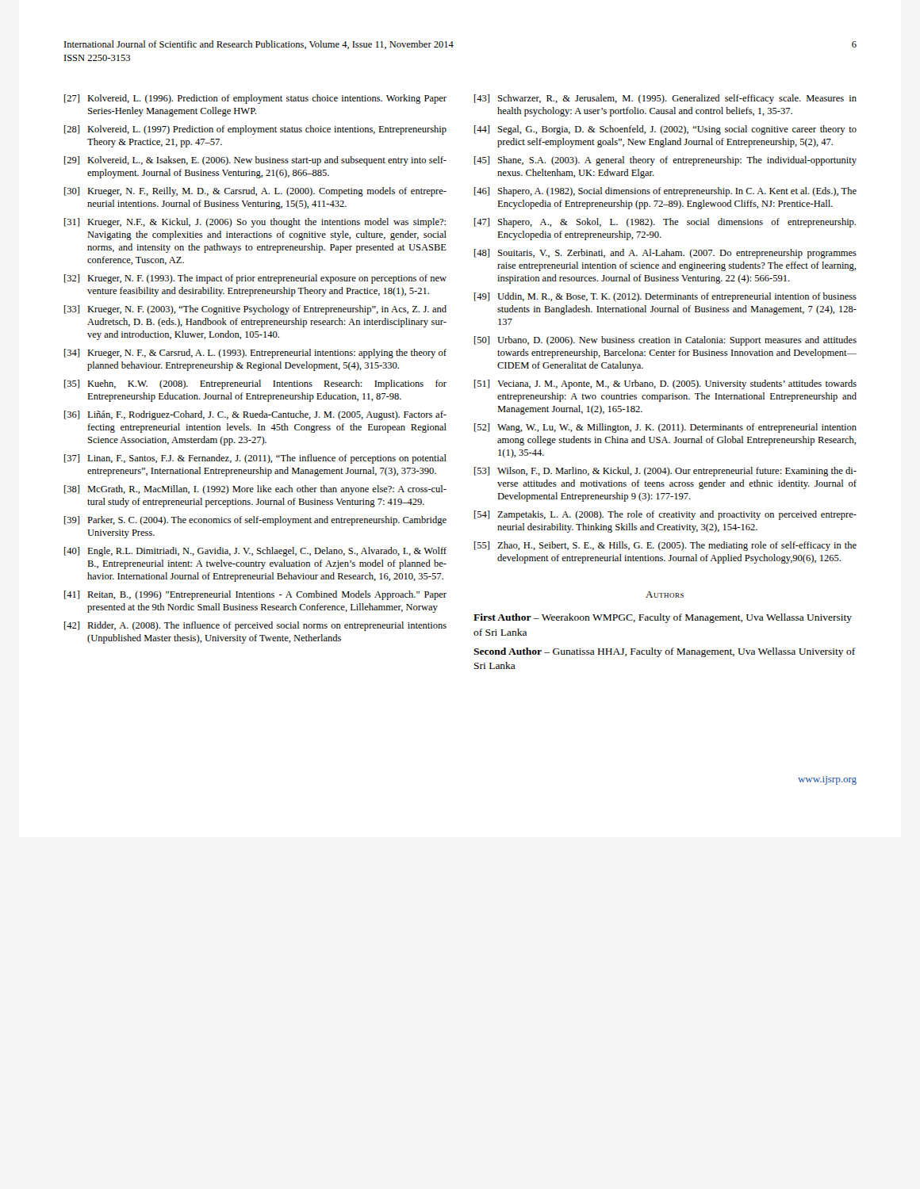International Journal of Scientific and Research Publications, Volume 4, Issue 11, November 2014
ISSN 2250-3153 6
[27] Kolvereid, L. (1996). Prediction of employment status choice intentions. Working Paper Series-Henley Management College HWP.
[28] Kolvereid, L. (1997) Prediction of employment status choice intentions, Entrepreneurship Theory & Practice, 21, pp. 47–57.
[29] Kolvereid, L., & Isaksen, E. (2006). New business start-up and subsequent entry into self-employment. Journal of Business Venturing, 21(6), 866–885.
[30] Krueger, N. F., Reilly, M. D., & Carsrud, A. L. (2000). Competing models of entrepreneurial intentions. Journal of Business Venturing, 15(5), 411-432.
[31] Krueger, N.F., & Kickul, J. (2006) So you thought the intentions model was simple?: Navigating the complexities and interactions of cognitive style, culture, gender, social norms, and intensity on the pathways to entrepreneurship. Paper presented at USASBE conference, Tuscon, AZ.
[32] Krueger, N. F. (1993). The impact of prior entrepreneurial exposure on perceptions of new venture feasibility and desirability. Entrepreneurship Theory and Practice, 18(1), 5-21.
[33] Krueger, N. F. (2003), “The Cognitive Psychology of Entrepreneurship”, in Acs, Z. J. and Audretsch, D. B. (eds.), Handbook of entrepreneurship research: An interdisciplinary survey and introduction, Kluwer, London, 105-140.
[34] Krueger, N. F., & Carsrud, A. L. (1993). Entrepreneurial intentions: applying the theory of planned behaviour. Entrepreneurship & Regional Development, 5(4), 315-330.
[35] Kuehn, K.W. (2008). Entrepreneurial Intentions Research: Implications for Entrepreneurship Education. Journal of Entrepreneurship Education, 11, 87-98.
[36] Liñán, F., Rodriguez-Cohard, J. C., & Rueda-Cantuche, J. M. (2005, August). Factors affecting entrepreneurial intention levels. In 45th Congress of the European Regional Science Association, Amsterdam (pp. 23-27).
[37] Linan, F., Santos, F.J. & Fernandez, J. (2011), “The influence of perceptions on potential entrepreneurs”, International Entrepreneurship and Management Journal, 7(3), 373-390.
[38] McGrath, R., MacMillan, I. (1992) More like each other than anyone else?: A cross-cultural study of entrepreneurial perceptions. Journal of Business Venturing 7: 419–429.
[39] Parker, S. C. (2004). The economics of self-employment and entrepreneurship. Cambridge University Press.
[40] Engle, R.L. Dimitriadi, N., Gavidia, J. V., Schlaegel, C., Delano, S., Alvarado, I., & Wolff B., Entrepreneurial intent: A twelve-country evaluation of Azjen’s model of planned behavior. International Journal of Entrepreneurial Behaviour and Research, 16, 2010, 35-57.
[41] Reitan, B., (1996) "Entrepreneurial Intentions - A Combined Models Approach." Paper presented at the 9th Nordic Small Business Research Conference, Lillehammer, Norway
[42] Ridder, A. (2008). The influence of perceived social norms on entrepreneurial intentions (Unpublished Master thesis), University of Twente, Netherlands
[43] Schwarzer, R., & Jerusalem, M. (1995). Generalized self-efficacy scale. Measures in health psychology: A user’s portfolio. Causal and control beliefs, 1, 35-37.
[44] Segal, G., Borgia, D. & Schoenfeld, J. (2002), “Using social cognitive career theory to predict self-employment goals”, New England Journal of Entrepreneurship, 5(2), 47.
[45] Shane, S.A. (2003). A general theory of entrepreneurship: The individual-opportunity nexus. Cheltenham, UK: Edward Elgar.
[46] Shapero, A. (1982), Social dimensions of entrepreneurship. In C. A. Kent et al. (Eds.), The Encyclopedia of Entrepreneurship (pp. 72–89). Englewood Cliffs, NJ: Prentice-Hall.
[47] Shapero, A., & Sokol, L. (1982). The social dimensions of entrepreneurship. Encyclopedia of entrepreneurship, 72-90.
[48] Souitaris, V., S. Zerbinati, and A. Al-Laham. (2007. Do entrepreneurship programmes raise entrepreneurial intention of science and engineering students? The effect of learning, inspiration and resources. Journal of Business Venturing. 22 (4): 566-591.
[49] Uddin, M. R., & Bose, T. K. (2012). Determinants of entrepreneurial intention of business students in Bangladesh. International Journal of Business and Management, 7 (24), 128-137
[50] Urbano, D. (2006). New business creation in Catalonia: Support measures and attitudes towards entrepreneurship, Barcelona: Center for Business Innovation and Development—CIDEM of Generalitat de Catalunya.
[51] Veciana, J. M., Aponte, M., & Urbano, D. (2005). University students’ attitudes towards entrepreneurship: A two countries comparison. The International Entrepreneurship and Management Journal, 1(2), 165-182.
[52] Wang, W., Lu, W., & Millington, J. K. (2011). Determinants of entrepreneurial intention among college students in China and USA. Journal of Global Entrepreneurship Research, 1(1), 35-44.
[53] Wilson, F., D. Marlino, & Kickul, J. (2004). Our entrepreneurial future: Examining the diverse attitudes and motivations of teens across gender and ethnic identity. Journal of Developmental Entrepreneurship 9 (3): 177-197.
[54] Zampetakis, L. A. (2008). The role of creativity and proactivity on perceived entrepreneurial desirability. Thinking Skills and Creativity, 3(2), 154-162.
[55] Zhao, H., Seibert, S. E., & Hills, G. E. (2005). The mediating role of self-efficacy in the development of entrepreneurial intentions. Journal of Applied Psychology,90(6), 1265.
Authors
First Author – Weerakoon WMPGC, Faculty of Management, Uva Wellassa University of Sri Lanka
Second Author – Gunatissa HHAJ, Faculty of Management, Uva Wellassa University of Sri Lanka
www.ijsrp.org